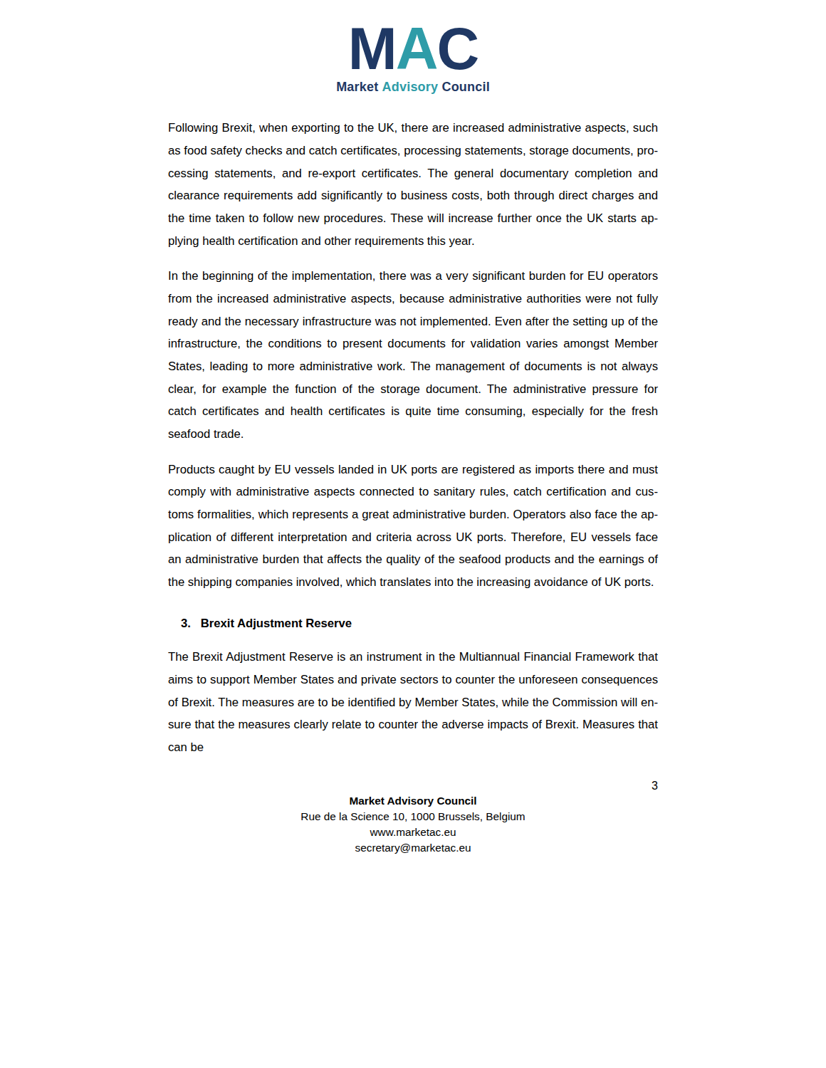MAC
Market Advisory Council
Following Brexit, when exporting to the UK, there are increased administrative aspects, such as food safety checks and catch certificates, processing statements, storage documents, processing statements, and re-export certificates. The general documentary completion and clearance requirements add significantly to business costs, both through direct charges and the time taken to follow new procedures. These will increase further once the UK starts applying health certification and other requirements this year.
In the beginning of the implementation, there was a very significant burden for EU operators from the increased administrative aspects, because administrative authorities were not fully ready and the necessary infrastructure was not implemented. Even after the setting up of the infrastructure, the conditions to present documents for validation varies amongst Member States, leading to more administrative work. The management of documents is not always clear, for example the function of the storage document. The administrative pressure for catch certificates and health certificates is quite time consuming, especially for the fresh seafood trade.
Products caught by EU vessels landed in UK ports are registered as imports there and must comply with administrative aspects connected to sanitary rules, catch certification and customs formalities, which represents a great administrative burden. Operators also face the application of different interpretation and criteria across UK ports. Therefore, EU vessels face an administrative burden that affects the quality of the seafood products and the earnings of the shipping companies involved, which translates into the increasing avoidance of UK ports.
3. Brexit Adjustment Reserve
The Brexit Adjustment Reserve is an instrument in the Multiannual Financial Framework that aims to support Member States and private sectors to counter the unforeseen consequences of Brexit. The measures are to be identified by Member States, while the Commission will ensure that the measures clearly relate to counter the adverse impacts of Brexit. Measures that can be
3
Market Advisory Council
Rue de la Science 10, 1000 Brussels, Belgium
www.marketac.eu
secretary@marketac.eu